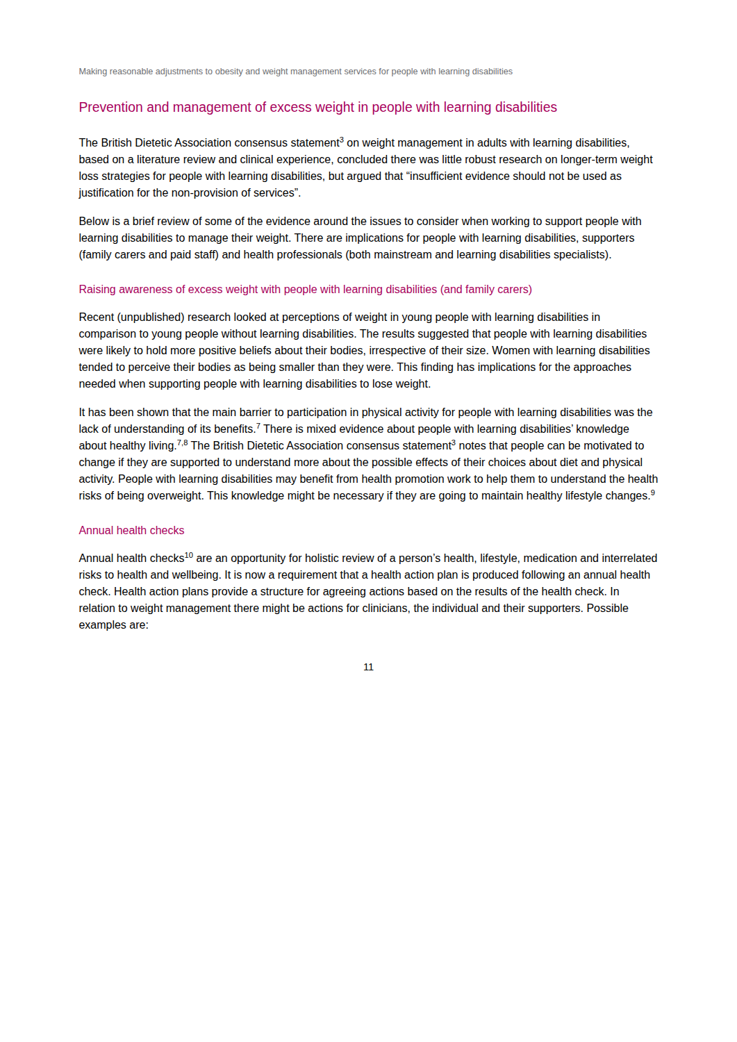Making reasonable adjustments to obesity and weight management services for people with learning disabilities
Prevention and management of excess weight in people with learning disabilities
The British Dietetic Association consensus statement3 on weight management in adults with learning disabilities, based on a literature review and clinical experience, concluded there was little robust research on longer-term weight loss strategies for people with learning disabilities, but argued that “insufficient evidence should not be used as justification for the non‑provision of services”.
Below is a brief review of some of the evidence around the issues to consider when working to support people with learning disabilities to manage their weight. There are implications for people with learning disabilities, supporters (family carers and paid staff) and health professionals (both mainstream and learning disabilities specialists).
Raising awareness of excess weight with people with learning disabilities (and family carers)
Recent (unpublished) research looked at perceptions of weight in young people with learning disabilities in comparison to young people without learning disabilities. The results suggested that people with learning disabilities were likely to hold more positive beliefs about their bodies, irrespective of their size. Women with learning disabilities tended to perceive their bodies as being smaller than they were. This finding has implications for the approaches needed when supporting people with learning disabilities to lose weight.
It has been shown that the main barrier to participation in physical activity for people with learning disabilities was the lack of understanding of its benefits.7 There is mixed evidence about people with learning disabilities’ knowledge about healthy living.7,8 The British Dietetic Association consensus statement3 notes that people can be motivated to change if they are supported to understand more about the possible effects of their choices about diet and physical activity. People with learning disabilities may benefit from health promotion work to help them to understand the health risks of being overweight. This knowledge might be necessary if they are going to maintain healthy lifestyle changes.9
Annual health checks
Annual health checks10 are an opportunity for holistic review of a person’s health, lifestyle, medication and interrelated risks to health and wellbeing. It is now a requirement that a health action plan is produced following an annual health check. Health action plans provide a structure for agreeing actions based on the results of the health check. In relation to weight management there might be actions for clinicians, the individual and their supporters. Possible examples are:
11